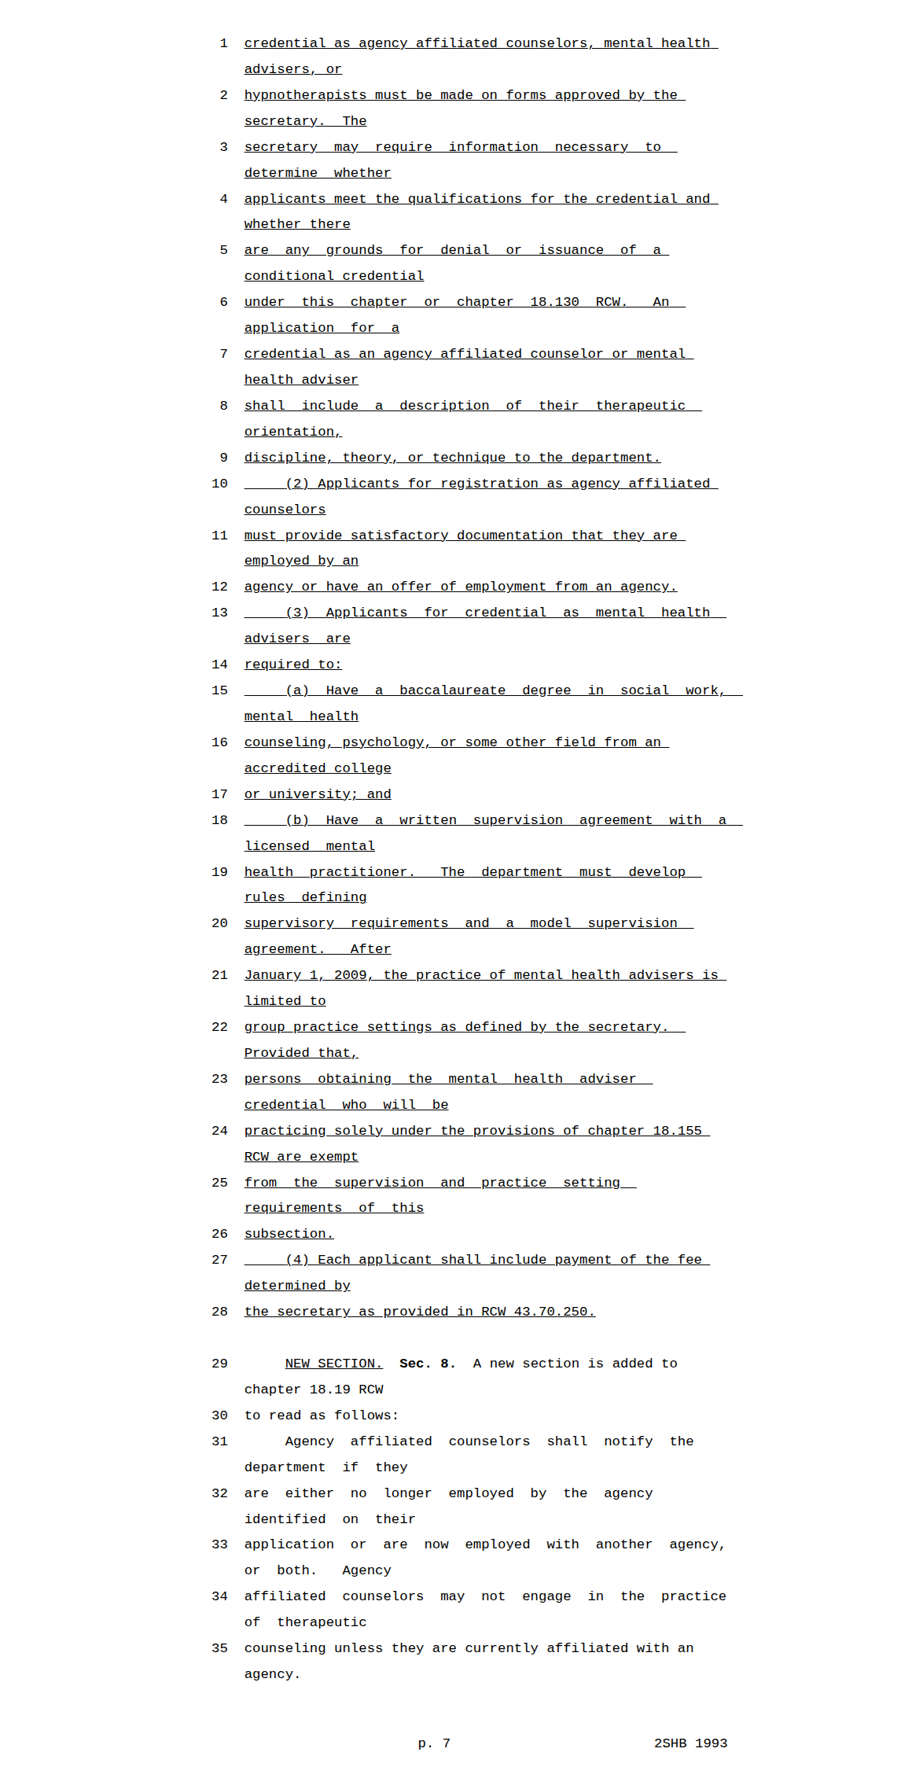1 credential as agency affiliated counselors, mental health advisers, or
2 hypnotherapists must be made on forms approved by the secretary. The
3 secretary may require information necessary to determine whether
4 applicants meet the qualifications for the credential and whether there
5 are any grounds for denial or issuance of a conditional credential
6 under this chapter or chapter 18.130 RCW. An application for a
7 credential as an agency affiliated counselor or mental health adviser
8 shall include a description of their therapeutic orientation,
9 discipline, theory, or technique to the department.
10 (2) Applicants for registration as agency affiliated counselors
11 must provide satisfactory documentation that they are employed by an
12 agency or have an offer of employment from an agency.
13 (3) Applicants for credential as mental health advisers are
14 required to:
15 (a) Have a baccalaureate degree in social work, mental health
16 counseling, psychology, or some other field from an accredited college
17 or university; and
18 (b) Have a written supervision agreement with a licensed mental
19 health practitioner. The department must develop rules defining
20 supervisory requirements and a model supervision agreement. After
21 January 1, 2009, the practice of mental health advisers is limited to
22 group practice settings as defined by the secretary. Provided that,
23 persons obtaining the mental health adviser credential who will be
24 practicing solely under the provisions of chapter 18.155 RCW are exempt
25 from the supervision and practice setting requirements of this
26 subsection.
27 (4) Each applicant shall include payment of the fee determined by
28 the secretary as provided in RCW 43.70.250.
29 NEW SECTION. Sec. 8. A new section is added to chapter 18.19 RCW
30 to read as follows:
31 Agency affiliated counselors shall notify the department if they
32 are either no longer employed by the agency identified on their
33 application or are now employed with another agency, or both. Agency
34 affiliated counselors may not engage in the practice of therapeutic
35 counseling unless they are currently affiliated with an agency.
p. 7 2SHB 1993